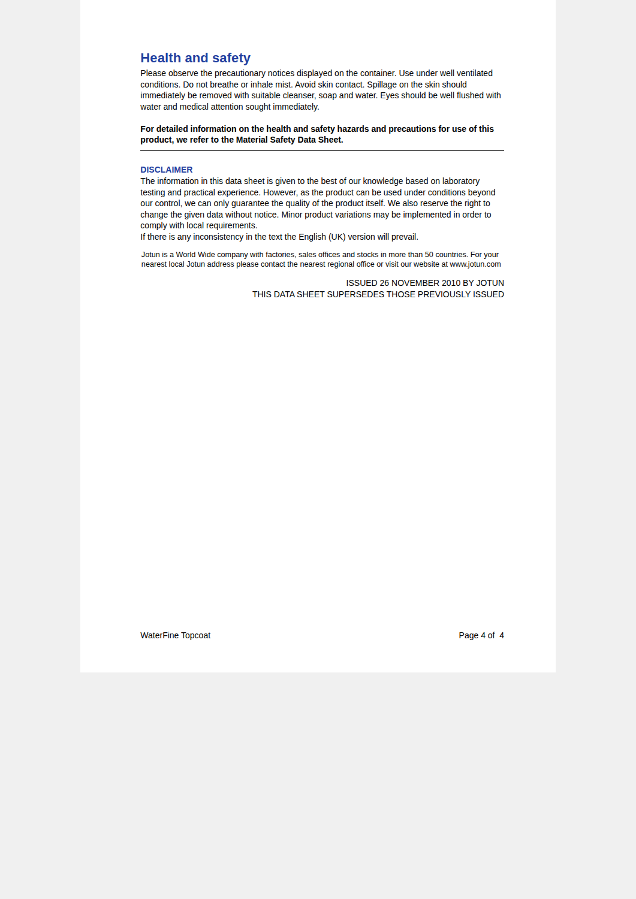Health and safety
Please observe the precautionary notices displayed on the container. Use under well ventilated conditions. Do not breathe or inhale mist. Avoid skin contact. Spillage on the skin should immediately be removed with suitable cleanser, soap and water. Eyes should be well flushed with water and medical attention sought immediately.
For detailed information on the health and safety hazards and precautions for use of this product, we refer to the Material Safety Data Sheet.
DISCLAIMER
The information in this data sheet is given to the best of our knowledge based on laboratory testing and practical experience. However, as the product can be used under conditions beyond our control, we can only guarantee the quality of the product itself. We also reserve the right to change the given data without notice. Minor product variations may be implemented in order to comply with local requirements.
If there is any inconsistency in the text the English (UK) version will prevail.
Jotun is a World Wide company with factories, sales offices and stocks in more than 50 countries. For your nearest local Jotun address please contact the nearest regional office or visit our website at www.jotun.com
ISSUED 26 NOVEMBER 2010 BY JOTUN
THIS DATA SHEET SUPERSEDES THOSE PREVIOUSLY ISSUED
WaterFine Topcoat Page 4 of 4